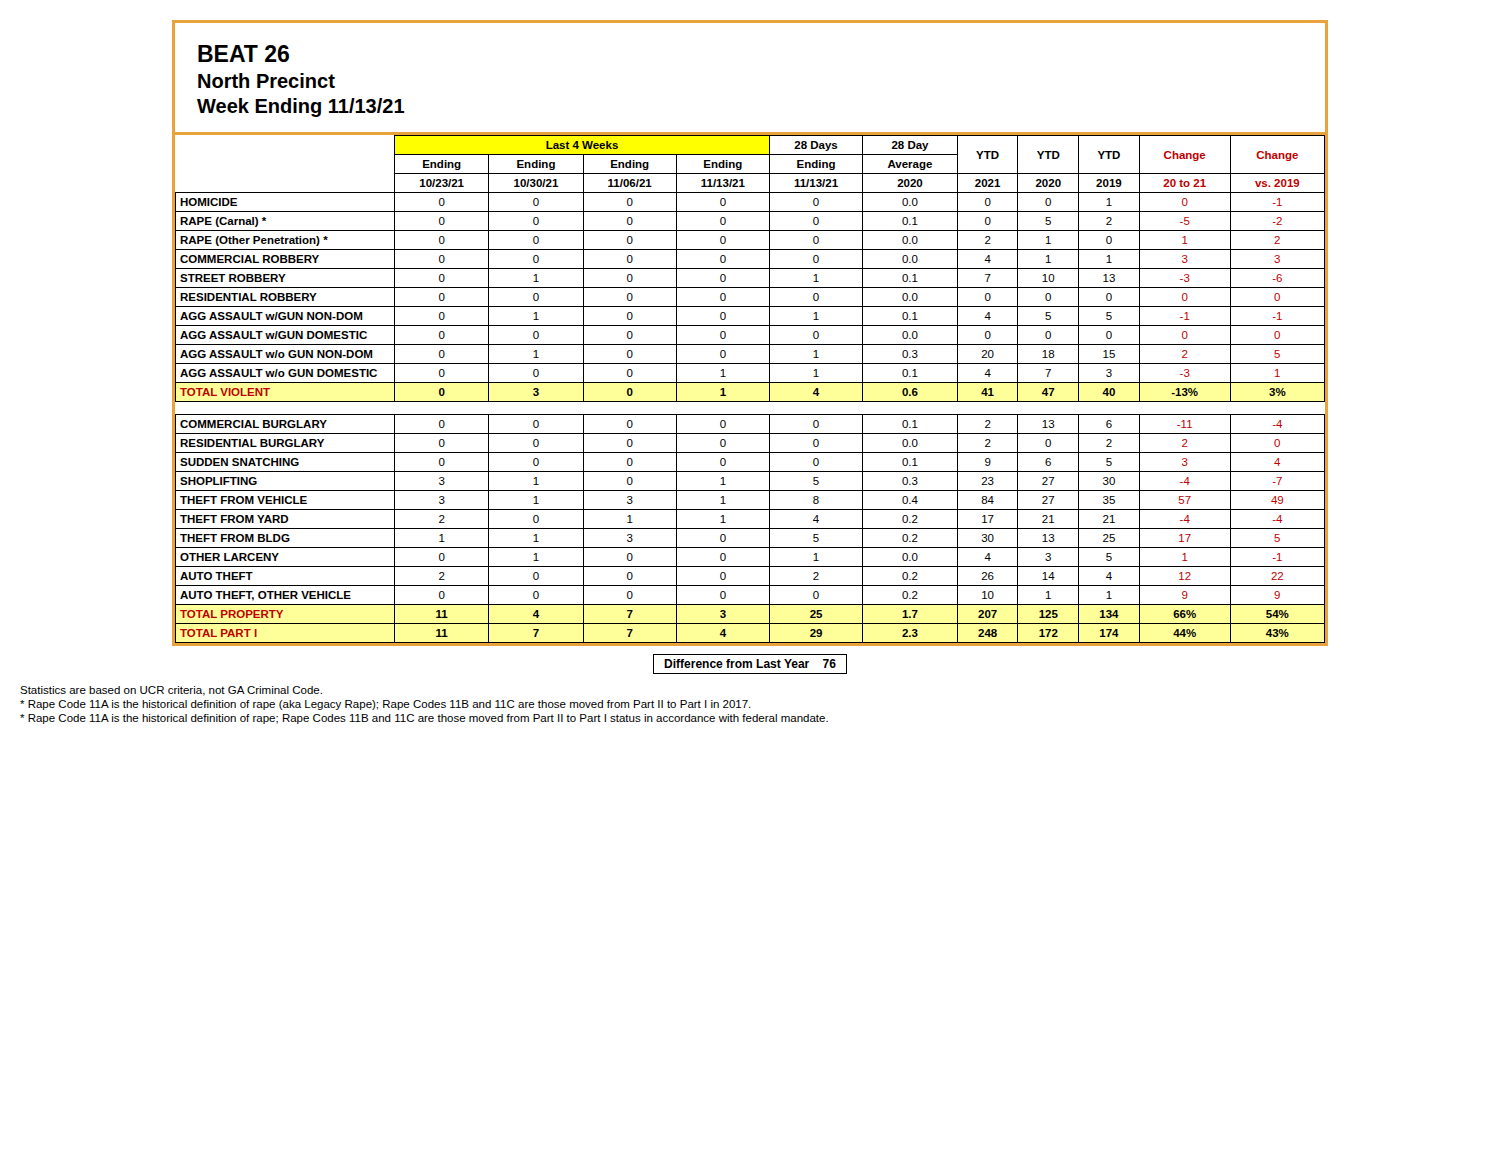BEAT 26
North Precinct
Week Ending 11/13/21
| | Last 4 Weeks | 28 Days | 28 Day | YTD | YTD | YTD | Change | Change |
| --- | --- | --- | --- | --- | --- | --- | --- | --- |
| Ending | Ending | Ending | Ending | Ending | Average |
| 10/23/21 | 10/30/21 | 11/06/21 | 11/13/21 | 11/13/21 | 2020 | 2021 | 2020 | 2019 | 20 to 21 | vs. 2019 |
| HOMICIDE | 0 | 0 | 0 | 0 | 0 | 0.0 | 0 | 0 | 1 | 0 | -1 |
| RAPE (Carnal) * | 0 | 0 | 0 | 0 | 0 | 0.1 | 0 | 5 | 2 | -5 | -2 |
| RAPE (Other Penetration) * | 0 | 0 | 0 | 0 | 0 | 0.0 | 2 | 1 | 0 | 1 | 2 |
| COMMERCIAL ROBBERY | 0 | 0 | 0 | 0 | 0 | 0.0 | 4 | 1 | 1 | 3 | 3 |
| STREET ROBBERY | 0 | 1 | 0 | 0 | 1 | 0.1 | 7 | 10 | 13 | -3 | -6 |
| RESIDENTIAL ROBBERY | 0 | 0 | 0 | 0 | 0 | 0.0 | 0 | 0 | 0 | 0 | 0 |
| AGG ASSAULT w/GUN NON-DOM | 0 | 1 | 0 | 0 | 1 | 0.1 | 4 | 5 | 5 | -1 | -1 |
| AGG ASSAULT w/GUN DOMESTIC | 0 | 0 | 0 | 0 | 0 | 0.0 | 0 | 0 | 0 | 0 | 0 |
| AGG ASSAULT w/o GUN NON-DOM | 0 | 1 | 0 | 0 | 1 | 0.3 | 20 | 18 | 15 | 2 | 5 |
| AGG ASSAULT w/o GUN DOMESTIC | 0 | 0 | 0 | 1 | 1 | 0.1 | 4 | 7 | 3 | -3 | 1 |
| TOTAL VIOLENT | 0 | 3 | 0 | 1 | 4 | 0.6 | 41 | 47 | 40 | -13% | 3% |
| COMMERCIAL BURGLARY | 0 | 0 | 0 | 0 | 0 | 0.1 | 2 | 13 | 6 | -11 | -4 |
| RESIDENTIAL BURGLARY | 0 | 0 | 0 | 0 | 0 | 0.0 | 2 | 0 | 2 | 2 | 0 |
| SUDDEN SNATCHING | 0 | 0 | 0 | 0 | 0 | 0.1 | 9 | 6 | 5 | 3 | 4 |
| SHOPLIFTING | 3 | 1 | 0 | 1 | 5 | 0.3 | 23 | 27 | 30 | -4 | -7 |
| THEFT FROM VEHICLE | 3 | 1 | 3 | 1 | 8 | 0.4 | 84 | 27 | 35 | 57 | 49 |
| THEFT FROM YARD | 2 | 0 | 1 | 1 | 4 | 0.2 | 17 | 21 | 21 | -4 | -4 |
| THEFT FROM BLDG | 1 | 1 | 3 | 0 | 5 | 0.2 | 30 | 13 | 25 | 17 | 5 |
| OTHER LARCENY | 0 | 1 | 0 | 0 | 1 | 0.0 | 4 | 3 | 5 | 1 | -1 |
| AUTO THEFT | 2 | 0 | 0 | 0 | 2 | 0.2 | 26 | 14 | 4 | 12 | 22 |
| AUTO THEFT, OTHER VEHICLE | 0 | 0 | 0 | 0 | 0 | 0.2 | 10 | 1 | 1 | 9 | 9 |
| TOTAL PROPERTY | 11 | 4 | 7 | 3 | 25 | 1.7 | 207 | 125 | 134 | 66% | 54% |
| TOTAL PART I | 11 | 7 | 7 | 4 | 29 | 2.3 | 248 | 172 | 174 | 44% | 43% |
Difference from Last Year 76
Statistics are based on UCR criteria, not GA Criminal Code.
* Rape Code 11A is the historical definition of rape (aka Legacy Rape); Rape Codes 11B and 11C are those moved from Part II to Part I in 2017.
* Rape Code 11A is the historical definition of rape; Rape Codes 11B and 11C are those moved from Part II to Part I status in accordance with federal mandate.